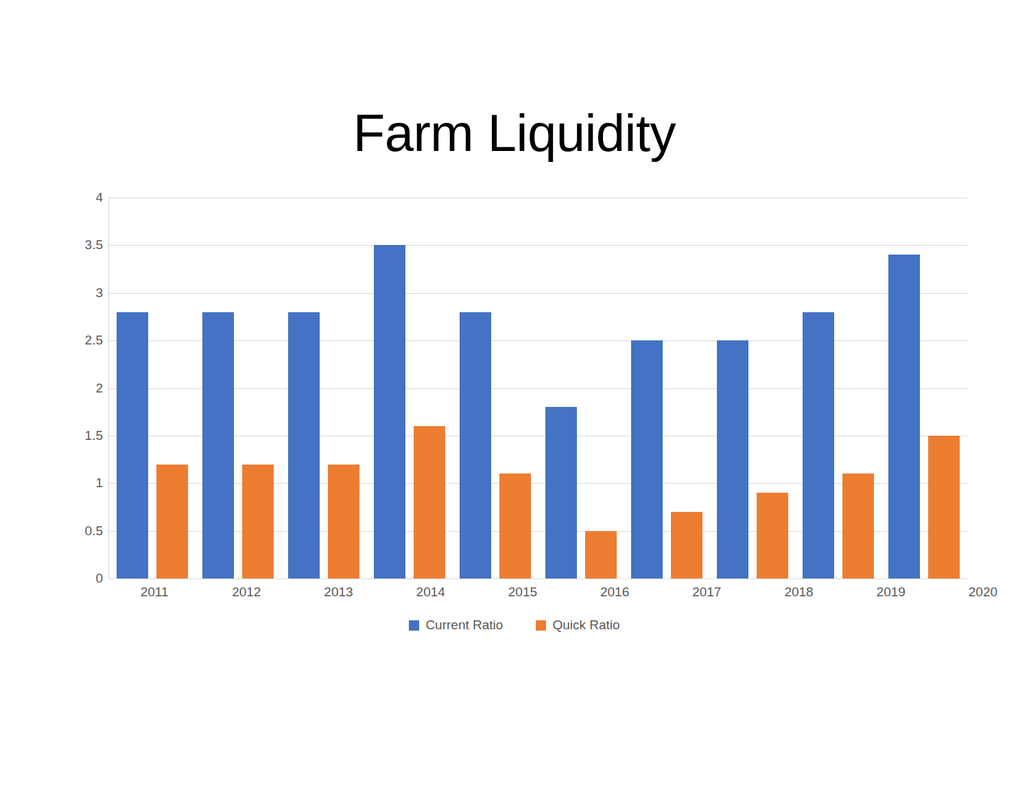Farm Liquidity
4 3.5 3 2.5 2 1.5 1 0.5 0
2011 2012 2013 2014 2015 2016 2017 2018 2019 2020
Current Ratio
Quick Ratio